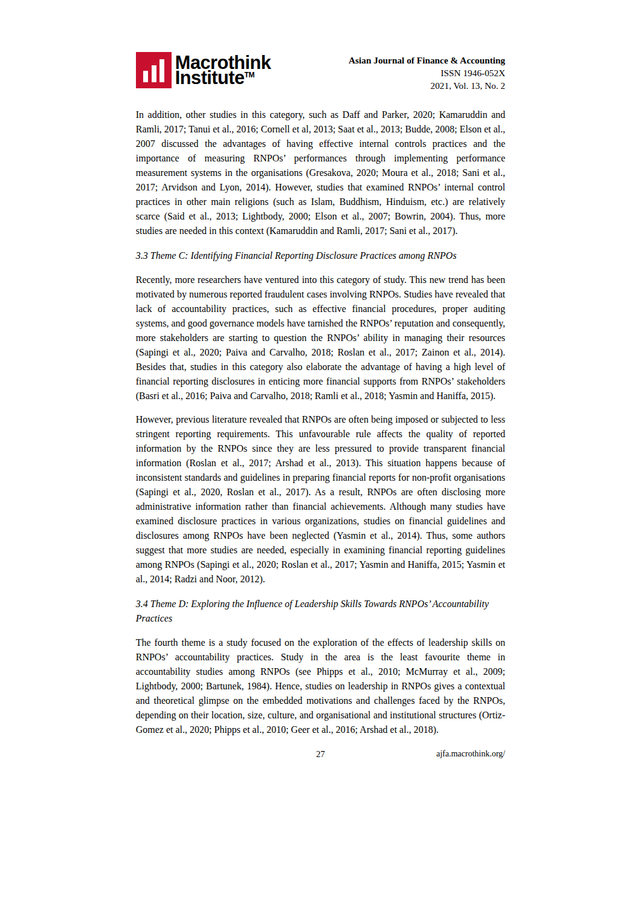Macrothink InstituteTM
Asian Journal of Finance & Accounting
ISSN 1946-052X
2021, Vol. 13, No. 2
In addition, other studies in this category, such as Daff and Parker, 2020; Kamaruddin and Ramli, 2017; Tanui et al., 2016; Cornell et al, 2013; Saat et al., 2013; Budde, 2008; Elson et al., 2007 discussed the advantages of having effective internal controls practices and the importance of measuring RNPOs’ performances through implementing performance measurement systems in the organisations (Gresakova, 2020; Moura et al., 2018; Sani et al., 2017; Arvidson and Lyon, 2014). However, studies that examined RNPOs’ internal control practices in other main religions (such as Islam, Buddhism, Hinduism, etc.) are relatively scarce (Said et al., 2013; Lightbody, 2000; Elson et al., 2007; Bowrin, 2004). Thus, more studies are needed in this context (Kamaruddin and Ramli, 2017; Sani et al., 2017).
3.3 Theme C: Identifying Financial Reporting Disclosure Practices among RNPOs
Recently, more researchers have ventured into this category of study. This new trend has been motivated by numerous reported fraudulent cases involving RNPOs. Studies have revealed that lack of accountability practices, such as effective financial procedures, proper auditing systems, and good governance models have tarnished the RNPOs’ reputation and consequently, more stakeholders are starting to question the RNPOs’ ability in managing their resources (Sapingi et al., 2020; Paiva and Carvalho, 2018; Roslan et al., 2017; Zainon et al., 2014). Besides that, studies in this category also elaborate the advantage of having a high level of financial reporting disclosures in enticing more financial supports from RNPOs’ stakeholders (Basri et al., 2016; Paiva and Carvalho, 2018; Ramli et al., 2018; Yasmin and Haniffa, 2015).
However, previous literature revealed that RNPOs are often being imposed or subjected to less stringent reporting requirements. This unfavourable rule affects the quality of reported information by the RNPOs since they are less pressured to provide transparent financial information (Roslan et al., 2017; Arshad et al., 2013). This situation happens because of inconsistent standards and guidelines in preparing financial reports for non-profit organisations (Sapingi et al., 2020, Roslan et al., 2017). As a result, RNPOs are often disclosing more administrative information rather than financial achievements. Although many studies have examined disclosure practices in various organizations, studies on financial guidelines and disclosures among RNPOs have been neglected (Yasmin et al., 2014). Thus, some authors suggest that more studies are needed, especially in examining financial reporting guidelines among RNPOs (Sapingi et al., 2020; Roslan et al., 2017; Yasmin and Haniffa, 2015; Yasmin et al., 2014; Radzi and Noor, 2012).
3.4 Theme D: Exploring the Influence of Leadership Skills Towards RNPOs’ Accountability Practices
The fourth theme is a study focused on the exploration of the effects of leadership skills on RNPOs’ accountability practices. Study in the area is the least favourite theme in accountability studies among RNPOs (see Phipps et al., 2010; McMurray et al., 2009; Lightbody, 2000; Bartunek, 1984). Hence, studies on leadership in RNPOs gives a contextual and theoretical glimpse on the embedded motivations and challenges faced by the RNPOs, depending on their location, size, culture, and organisational and institutional structures (Ortiz-Gomez et al., 2020; Phipps et al., 2010; Geer et al., 2016; Arshad et al., 2018).
27 ajfa.macrothink.org/